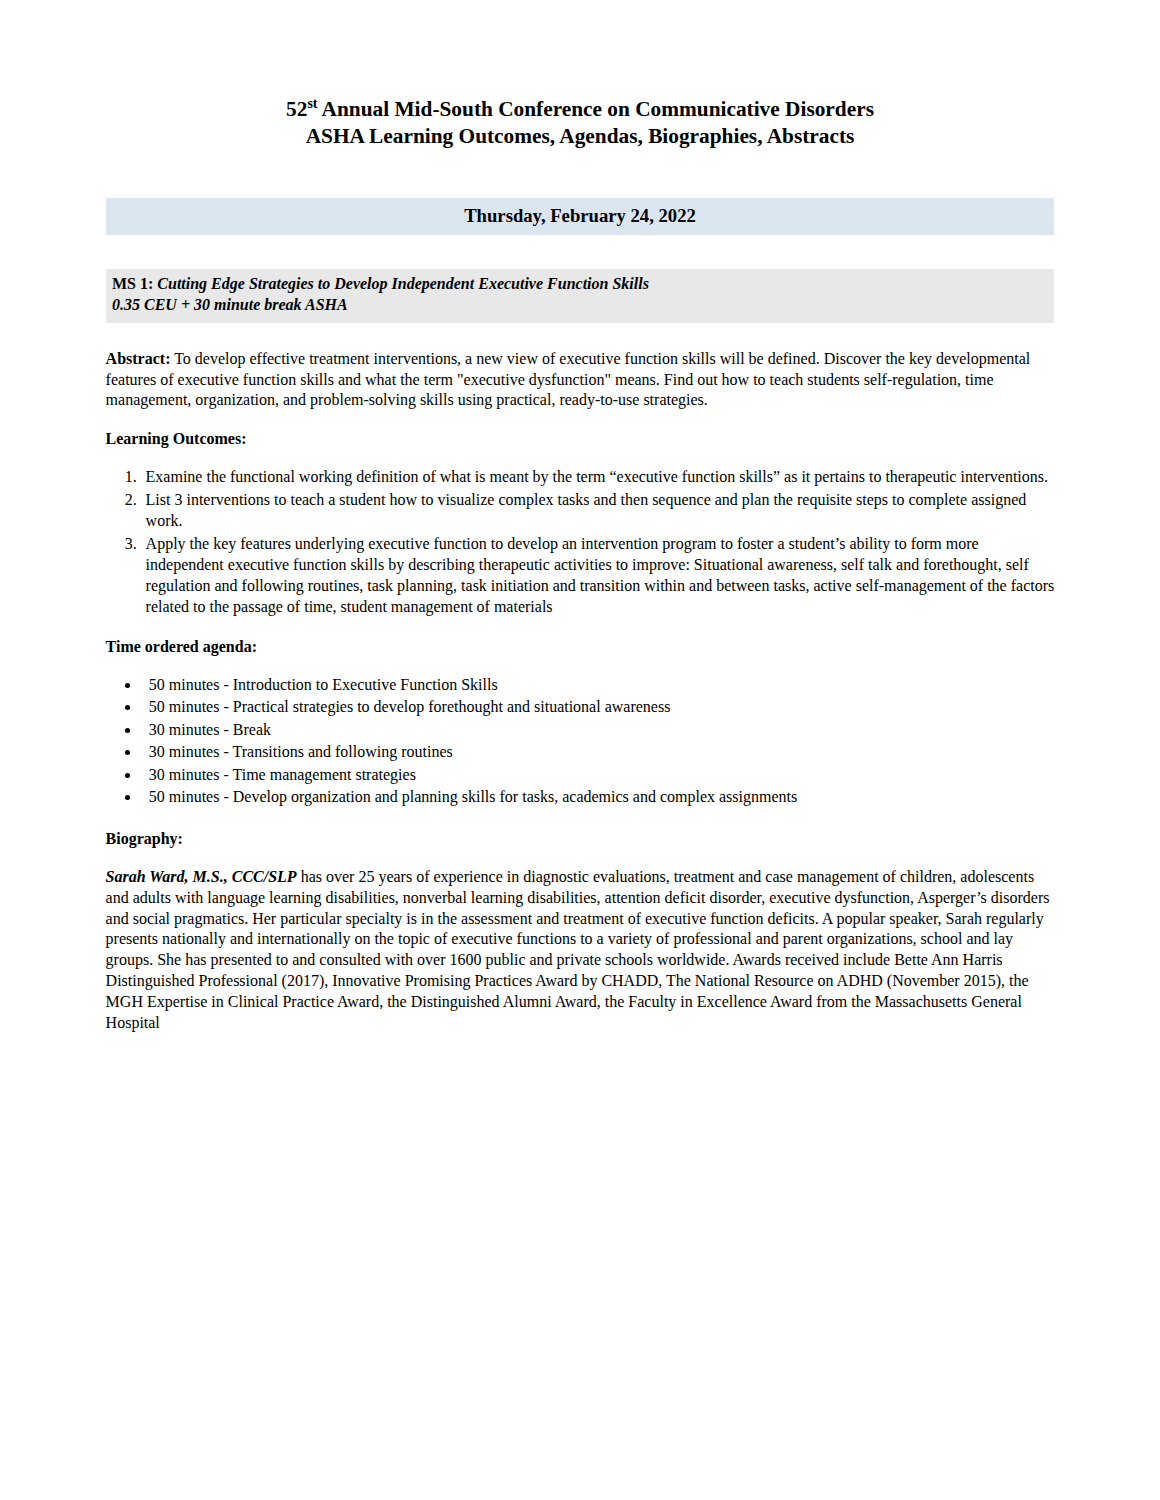52st Annual Mid-South Conference on Communicative DisordersASHA Learning Outcomes, Agendas, Biographies, Abstracts
Thursday, February 24, 2022
MS 1: Cutting Edge Strategies to Develop Independent Executive Function Skills
0.35 CEU + 30 minute break ASHA
Abstract: To develop effective treatment interventions, a new view of executive function skills will be defined. Discover the key developmental features of executive function skills and what the term "executive dysfunction" means. Find out how to teach students self-regulation, time management, organization, and problem-solving skills using practical, ready-to-use strategies.
Learning Outcomes:
Examine the functional working definition of what is meant by the term “executive function skills” as it pertains to therapeutic interventions.
List 3 interventions to teach a student how to visualize complex tasks and then sequence and plan the requisite steps to complete assigned work.
Apply the key features underlying executive function to develop an intervention program to foster a student’s ability to form more independent executive function skills by describing therapeutic activities to improve: Situational awareness, self talk and forethought, self regulation and following routines, task planning, task initiation and transition within and between tasks, active self-management of the factors related to the passage of time, student management of materials
Time ordered agenda:
50 minutes - Introduction to Executive Function Skills
50 minutes - Practical strategies to develop forethought and situational awareness
30 minutes - Break
30 minutes - Transitions and following routines
30 minutes - Time management strategies
50 minutes - Develop organization and planning skills for tasks, academics and complex assignments
Biography:
Sarah Ward, M.S., CCC/SLP has over 25 years of experience in diagnostic evaluations, treatment and case management of children, adolescents and adults with language learning disabilities, nonverbal learning disabilities, attention deficit disorder, executive dysfunction, Asperger’s disorders and social pragmatics. Her particular specialty is in the assessment and treatment of executive function deficits. A popular speaker, Sarah regularly presents nationally and internationally on the topic of executive functions to a variety of professional and parent organizations, school and lay groups. She has presented to and consulted with over 1600 public and private schools worldwide. Awards received include Bette Ann Harris Distinguished Professional (2017), Innovative Promising Practices Award by CHADD, The National Resource on ADHD (November 2015), the MGH Expertise in Clinical Practice Award, the Distinguished Alumni Award, the Faculty in Excellence Award from the Massachusetts General Hospital